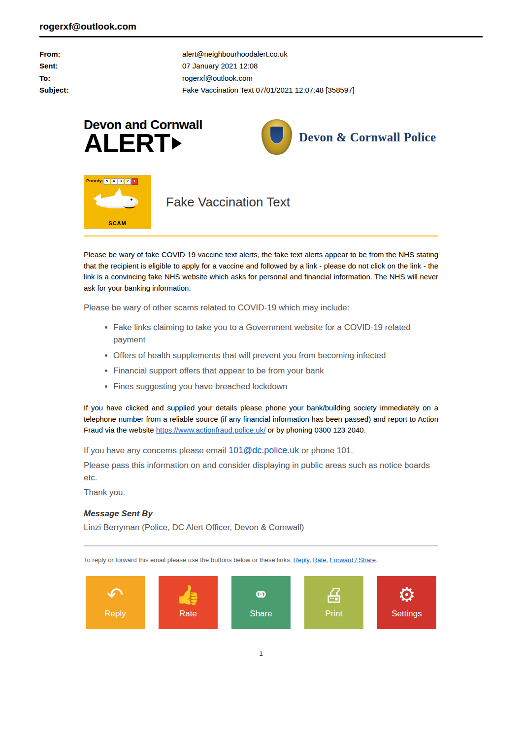rogerxf@outlook.com
| From: | alert@neighbourhoodalert.co.uk |
| Sent: | 07 January 2021 12:08 |
| To: | rogerxf@outlook.com |
| Subject: | Fake Vaccination Text 07/01/2021 12:07:48 [358597] |
Devon and Cornwall
ALERT
Devon & Cornwall Police
Priority: 5 4 3 2 1
SCAM
Fake Vaccination Text
Please be wary of fake COVID-19 vaccine text alerts, the fake text alerts appear to be from the NHS stating that the recipient is eligible to apply for a vaccine and followed by a link - please do not click on the link - the link is a convincing fake NHS website which asks for personal and financial information. The NHS will never ask for your banking information.
Please be wary of other scams related to COVID-19 which may include:
Fake links claiming to take you to a Government website for a COVID-19 related payment
Offers of health supplements that will prevent you from becoming infected
Financial support offers that appear to be from your bank
Fines suggesting you have breached lockdown
If you have clicked and supplied your details please phone your bank/building society immediately on a telephone number from a reliable source (if any financial information has been passed) and report to Action Fraud via the website https://www.actionfraud.police.uk/ or by phoning 0300 123 2040.
If you have any concerns please email 101@dc.police.uk or phone 101.
Please pass this information on and consider displaying in public areas such as notice boards etc.
Thank you.
Message Sent By
Linzi Berryman (Police, DC Alert Officer, Devon & Cornwall)
To reply or forward this email please use the buttons below or these links: Reply, Rate, Forward / Share.
↶Reply
👍Rate
⚭Share
🖨Print
⚙Settings
1